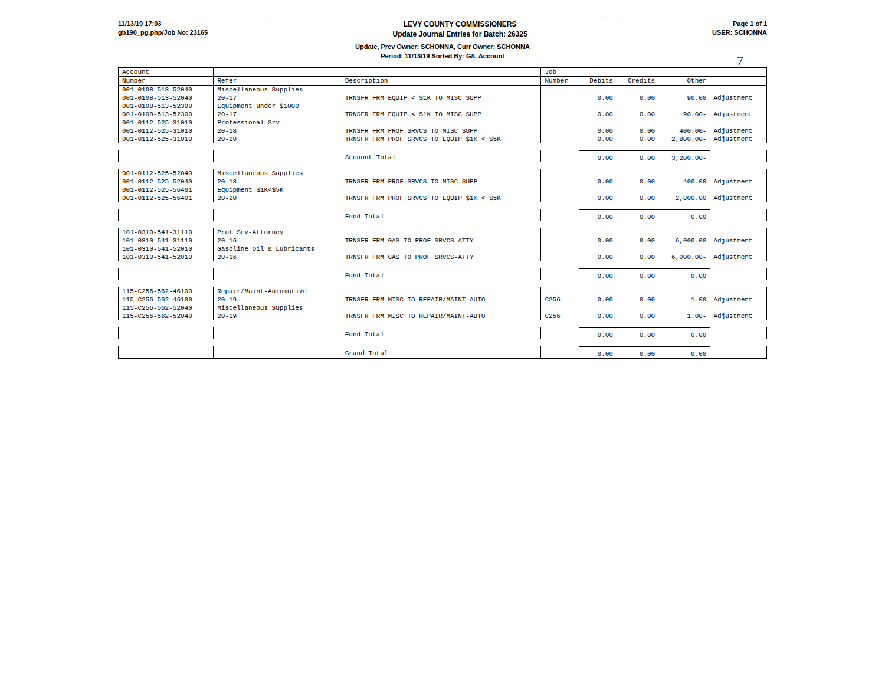. . .. . . . . . . . . . . . . . . . . . . . . . . . . . .
11/13/19 17:03
gb190_pg.php/Job No: 23165
LEVY COUNTY COMMISSIONERS
Update Journal Entries for Batch: 26325
Page 1 of 1
USER: SCHONNA
Update, Prev Owner: SCHONNA, Curr Owner: SCHONNA
Period: 11/13/19 Sorted By: G/L Account
7
| Account | | | Job | | | | |
| --- | --- | --- | --- | --- | --- | --- | --- |
| Number | Refer | Description | Number | Debits | Credits | Other | |
| 001-0108-513-52040 | Miscellaneous Supplies | | | | | | |
| 001-0108-513-52040 | 20-17 | TRNSFR FRM EQUIP < $1K TO MISC SUPP | | 0.00 | 0.00 | 90.00 | Adjustment |
| 001-0108-513-52300 | Equipment under $1000 | | | | | | |
| 001-0108-513-52300 | 20-17 | TRNSFR FRM EQUIP < $1K TO MISC SUPP | | 0.00 | 0.00 | 90.00- | Adjustment |
| 001-0112-525-31010 | Professional Srv | | | | | | |
| 001-0112-525-31010 | 20-18 | TRNSFR FRM PROF SRVCS TO MISC SUPP | | 0.00 | 0.00 | 400.00- | Adjustment |
| 001-0112-525-31010 | 20-20 | TRNSFR FRM PROF SRVCS TO EQUIP $1K < $5K | | 0.00 | 0.00 | 2,800.00- | Adjustment |
| | | Account Total | | 0.00 | 0.00 | 3,200.00- | |
| 001-0112-525-52040 | Miscellaneous Supplies | | | | | | |
| 001-0112-525-52040 | 20-18 | TRNSFR FRM PROF SRVCS TO MISC SUPP | | 0.00 | 0.00 | 400.00 | Adjustment |
| 001-0112-525-56401 | Equipment $1K<$5K | | | | | | |
| 001-0112-525-56401 | 20-20 | TRNSFR FRM PROF SRVCS TO EQUIP $1K < $5K | | 0.00 | 0.00 | 2,800.00 | Adjustment |
| | | Fund Total | | 0.00 | 0.00 | 0.00 | |
| 101-0310-541-31110 | Prof Srv-Attorney | | | | | | |
| 101-0310-541-31110 | 20-16 | TRNSFR FRM GAS TO PROF SRVCS-ATTY | | 0.00 | 0.00 | 6,000.00 | Adjustment |
| 101-0310-541-52010 | Gasoline Oil & Lubricants | | | | | | |
| 101-0310-541-52010 | 20-16 | TRNSFR FRM GAS TO PROF SRVCS-ATTY | | 0.00 | 0.00 | 6,000.00- | Adjustment |
| | | Fund Total | | 0.00 | 0.00 | 0.00 | |
| 115-C256-562-46100 | Repair/Maint-Automotive | | | | | | |
| 115-C256-562-46100 | 20-19 | TRNSFR FRM MISC TO REPAIR/MAINT-AUTO | C256 | 0.00 | 0.00 | 1.00 | Adjustment |
| 115-C256-562-52040 | Miscellaneous Supplies | | | | | | |
| 115-C256-562-52040 | 20-19 | TRNSFR FRM MISC TO REPAIR/MAINT-AUTO | C256 | 0.00 | 0.00 | 1.00- | Adjustment |
| | | Fund Total | | 0.00 | 0.00 | 0.00 | |
| | | Grand Total | | 0.00 | 0.00 | 0.00 | |